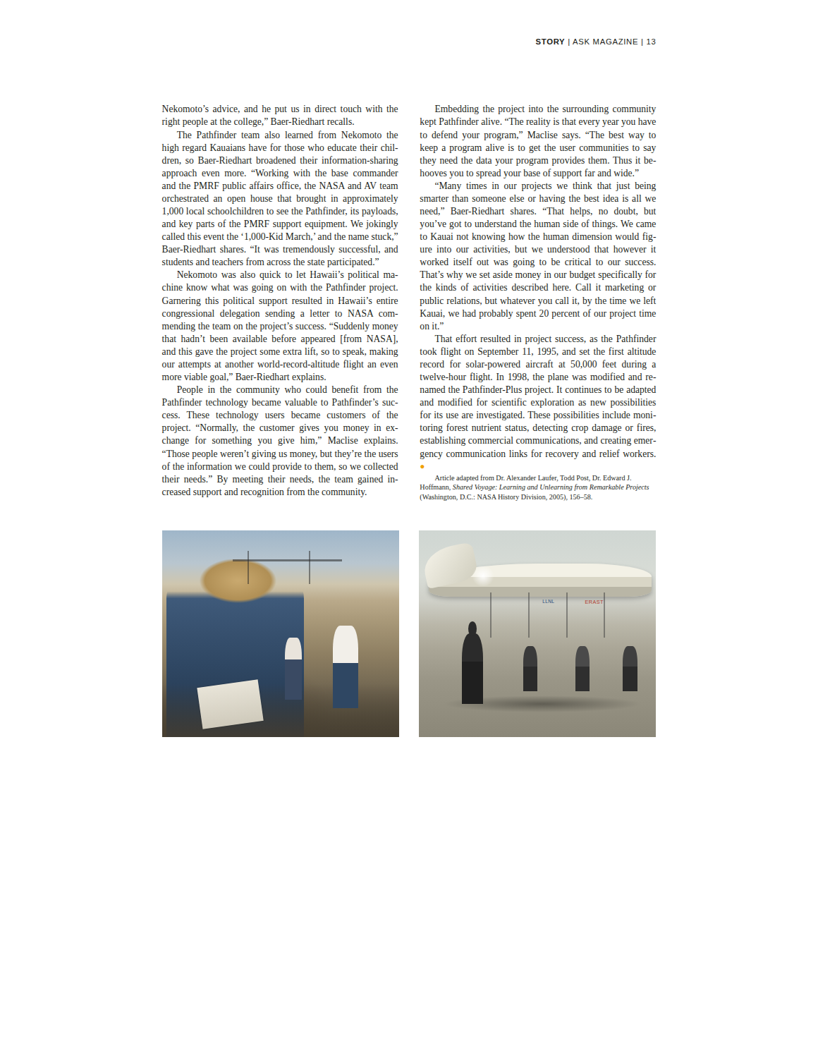STORY | ASK MAGAZINE | 13
Nekomoto’s advice, and he put us in direct touch with the right people at the college,” Baer-Riedhart recalls.
The Pathfinder team also learned from Nekomoto the high regard Kauaians have for those who educate their children, so Baer-Riedhart broadened their information-sharing approach even more. “Working with the base commander and the PMRF public affairs office, the NASA and AV team orchestrated an open house that brought in approximately 1,000 local schoolchildren to see the Pathfinder, its payloads, and key parts of the PMRF support equipment. We jokingly called this event the ‘1,000-Kid March,’ and the name stuck,” Baer-Riedhart shares. “It was tremendously successful, and students and teachers from across the state participated.”
Nekomoto was also quick to let Hawaii’s political machine know what was going on with the Pathfinder project. Garnering this political support resulted in Hawaii’s entire congressional delegation sending a letter to NASA commending the team on the project’s success. “Suddenly money that hadn’t been available before appeared [from NASA], and this gave the project some extra lift, so to speak, making our attempts at another world-record-altitude flight an even more viable goal,” Baer-Riedhart explains.
People in the community who could benefit from the Pathfinder technology became valuable to Pathfinder’s success. These technology users became customers of the project. “Normally, the customer gives you money in exchange for something you give him,” Maclise explains. “Those people weren’t giving us money, but they’re the users of the information we could provide to them, so we collected their needs.” By meeting their needs, the team gained increased support and recognition from the community.
Embedding the project into the surrounding community kept Pathfinder alive. “The reality is that every year you have to defend your program,” Maclise says. “The best way to keep a program alive is to get the user communities to say they need the data your program provides them. Thus it behooves you to spread your base of support far and wide.”
“Many times in our projects we think that just being smarter than someone else or having the best idea is all we need,” Baer-Riedhart shares. “That helps, no doubt, but you’ve got to understand the human side of things. We came to Kauai not knowing how the human dimension would figure into our activities, but we understood that however it worked itself out was going to be critical to our success. That’s why we set aside money in our budget specifically for the kinds of activities described here. Call it marketing or public relations, but whatever you call it, by the time we left Kauai, we had probably spent 20 percent of our project time on it.”
That effort resulted in project success, as the Pathfinder took flight on September 11, 1995, and set the first altitude record for solar-powered aircraft at 50,000 feet during a twelve-hour flight. In 1998, the plane was modified and renamed the Pathfinder-Plus project. It continues to be adapted and modified for scientific exploration as new possibilities for its use are investigated. These possibilities include monitoring forest nutrient status, detecting crop damage or fires, establishing commercial communications, and creating emergency communication links for recovery and relief workers. ●
Article adapted from Dr. Alexander Laufer, Todd Post, Dr. Edward J. Hoffmann, Shared Voyage: Learning and Unlearning from Remarkable Projects (Washington, D.C.: NASA History Division, 2005), 156–58.
ERAST
LLNL